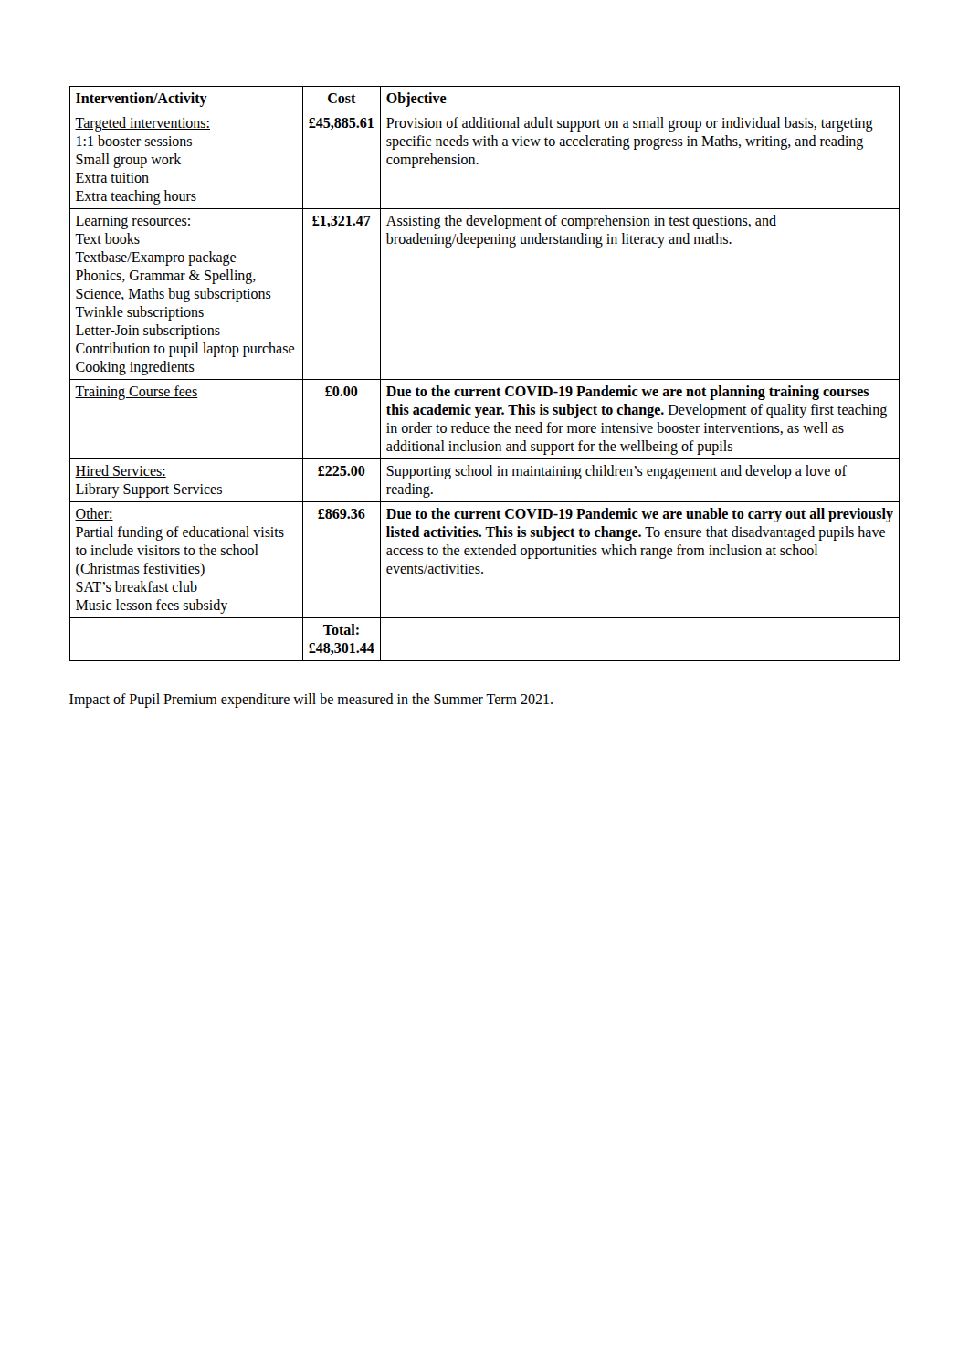| Intervention/Activity | Cost | Objective |
| --- | --- | --- |
| Targeted interventions: 1:1 booster sessions Small group work Extra tuition Extra teaching hours | £45,885.61 | Provision of additional adult support on a small group or individual basis, targeting specific needs with a view to accelerating progress in Maths, writing, and reading comprehension. |
| Learning resources: Text books Textbase/Exampro package Phonics, Grammar & Spelling, Science, Maths bug subscriptions Twinkle subscriptions Letter-Join subscriptions Contribution to pupil laptop purchase Cooking ingredients | £1,321.47 | Assisting the development of comprehension in test questions, and broadening/deepening understanding in literacy and maths. |
| Training Course fees | £0.00 | Due to the current COVID-19 Pandemic we are not planning training courses this academic year. This is subject to change. Development of quality first teaching in order to reduce the need for more intensive booster interventions, as well as additional inclusion and support for the wellbeing of pupils |
| Hired Services: Library Support Services | £225.00 | Supporting school in maintaining children’s engagement and develop a love of reading. |
| Other: Partial funding of educational visits to include visitors to the school (Christmas festivities) SAT’s breakfast club Music lesson fees subsidy | £869.36 | Due to the current COVID-19 Pandemic we are unable to carry out all previously listed activities. This is subject to change. To ensure that disadvantaged pupils have access to the extended opportunities which range from inclusion at school events/activities. |
| | Total: £48,301.44 | |
Impact of Pupil Premium expenditure will be measured in the Summer Term 2021.